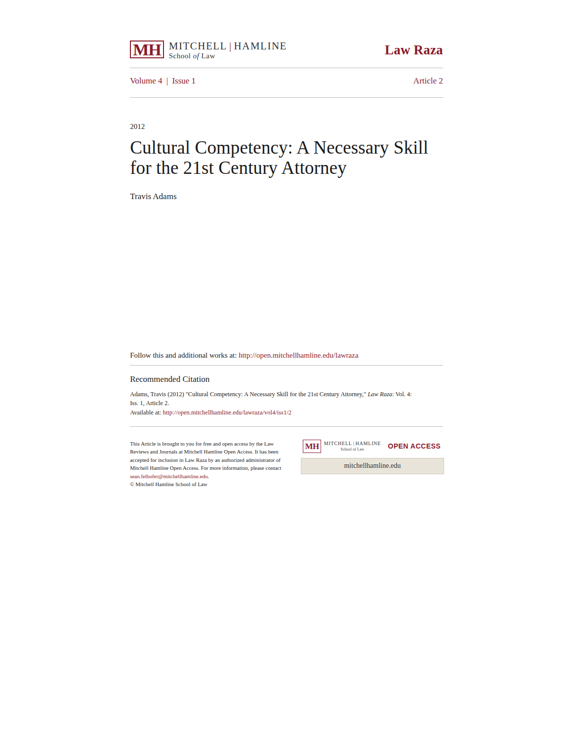MH
MITCHELL|HAMLINE
School of Law
Law Raza
Volume 4 | Issue 1
Article 2
2012
Cultural Competency: A Necessary Skill for the 21st Century Attorney
Travis Adams
Follow this and additional works at: http://open.mitchellhamline.edu/lawraza
Recommended Citation
Adams, Travis (2012) "Cultural Competency: A Necessary Skill for the 21st Century Attorney," Law Raza: Vol. 4: Iss. 1, Article 2.
Available at: http://open.mitchellhamline.edu/lawraza/vol4/iss1/2
This Article is brought to you for free and open access by the Law Reviews and Journals at Mitchell Hamline Open Access. It has been accepted for inclusion in Law Raza by an authorized administrator of Mitchell Hamline Open Access. For more information, please contact sean.felhofer@mitchellhamline.edu.
© Mitchell Hamline School of Law
MH
MITCHELL|HAMLINE
School of Law
OPEN ACCESS
mitchellhamline.edu